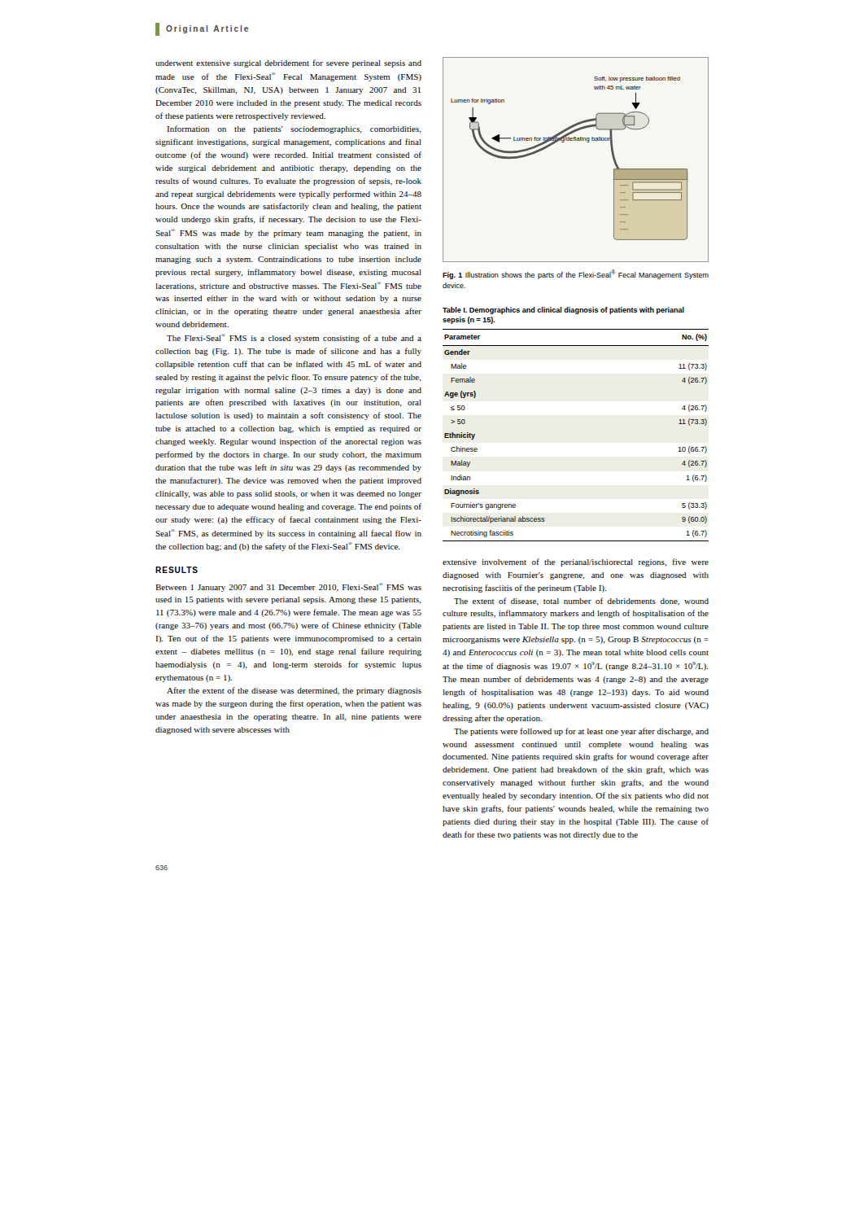Original Article
underwent extensive surgical debridement for severe perineal sepsis and made use of the Flexi-Seal® Fecal Management System (FMS) (ConvaTec, Skillman, NJ, USA) between 1 January 2007 and 31 December 2010 were included in the present study. The medical records of these patients were retrospectively reviewed.
Information on the patients' sociodemographics, comorbidities, significant investigations, surgical management, complications and final outcome (of the wound) were recorded. Initial treatment consisted of wide surgical debridement and antibiotic therapy, depending on the results of wound cultures. To evaluate the progression of sepsis, re-look and repeat surgical debridements were typically performed within 24–48 hours. Once the wounds are satisfactorily clean and healing, the patient would undergo skin grafts, if necessary. The decision to use the Flexi-Seal® FMS was made by the primary team managing the patient, in consultation with the nurse clinician specialist who was trained in managing such a system. Contraindications to tube insertion include previous rectal surgery, inflammatory bowel disease, existing mucosal lacerations, stricture and obstructive masses. The Flexi-Seal® FMS tube was inserted either in the ward with or without sedation by a nurse clinician, or in the operating theatre under general anaesthesia after wound debridement.
The Flexi-Seal® FMS is a closed system consisting of a tube and a collection bag (Fig. 1). The tube is made of silicone and has a fully collapsible retention cuff that can be inflated with 45 mL of water and sealed by resting it against the pelvic floor. To ensure patency of the tube, regular irrigation with normal saline (2–3 times a day) is done and patients are often prescribed with laxatives (in our institution, oral lactulose solution is used) to maintain a soft consistency of stool. The tube is attached to a collection bag, which is emptied as required or changed weekly. Regular wound inspection of the anorectal region was performed by the doctors in charge. In our study cohort, the maximum duration that the tube was left in situ was 29 days (as recommended by the manufacturer). The device was removed when the patient improved clinically, was able to pass solid stools, or when it was deemed no longer necessary due to adequate wound healing and coverage. The end points of our study were: (a) the efficacy of faecal containment using the Flexi-Seal® FMS, as determined by its success in containing all faecal flow in the collection bag; and (b) the safety of the Flexi-Seal® FMS device.
RESULTS
Between 1 January 2007 and 31 December 2010, Flexi-Seal® FMS was used in 15 patients with severe perianal sepsis. Among these 15 patients, 11 (73.3%) were male and 4 (26.7%) were female. The mean age was 55 (range 33–76) years and most (66.7%) were of Chinese ethnicity (Table I). Ten out of the 15 patients were immunocompromised to a certain extent – diabetes mellitus (n = 10), end stage renal failure requiring haemodialysis (n = 4), and long-term steroids for systemic lupus erythematous (n = 1).
After the extent of the disease was determined, the primary diagnosis was made by the surgeon during the first operation, when the patient was under anaesthesia in the operating theatre. In all, nine patients were diagnosed with severe abscesses with
Soft, low pressure balloon filled with 45 mL water Lumen for irrigation Lumen for inflating/deflating balloon
Fig. 1 Illustration shows the parts of the Flexi-Seal® Fecal Management System device.
Table I. Demographics and clinical diagnosis of patients with perianal sepsis (n = 15).
| Parameter | No. (%) |
| --- | --- |
| Gender | |
| Male | 11 (73.3) |
| Female | 4 (26.7) |
| Age (yrs) | |
| ≤ 50 | 4 (26.7) |
| > 50 | 11 (73.3) |
| Ethnicity | |
| Chinese | 10 (66.7) |
| Malay | 4 (26.7) |
| Indian | 1 (6.7) |
| Diagnosis | |
| Fournier's gangrene | 5 (33.3) |
| Ischiorectal/perianal abscess | 9 (60.0) |
| Necrotising fasciitis | 1 (6.7) |
extensive involvement of the perianal/ischiorectal regions, five were diagnosed with Fournier's gangrene, and one was diagnosed with necrotising fasciitis of the perineum (Table I).
The extent of disease, total number of debridements done, wound culture results, inflammatory markers and length of hospitalisation of the patients are listed in Table II. The top three most common wound culture microorganisms were Klebsiella spp. (n = 5), Group B Streptococcus (n = 4) and Enterococcus coli (n = 3). The mean total white blood cells count at the time of diagnosis was 19.07 × 109/L (range 8.24–31.10 × 109/L). The mean number of debridements was 4 (range 2–8) and the average length of hospitalisation was 48 (range 12–193) days. To aid wound healing, 9 (60.0%) patients underwent vacuum-assisted closure (VAC) dressing after the operation.
The patients were followed up for at least one year after discharge, and wound assessment continued until complete wound healing was documented. Nine patients required skin grafts for wound coverage after debridement. One patient had breakdown of the skin graft, which was conservatively managed without further skin grafts, and the wound eventually healed by secondary intention. Of the six patients who did not have skin grafts, four patients' wounds healed, while the remaining two patients died during their stay in the hospital (Table III). The cause of death for these two patients was not directly due to the
636